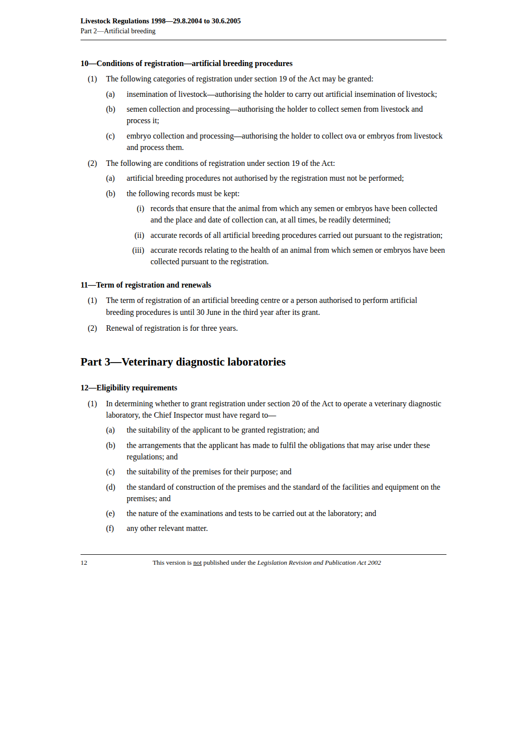Livestock Regulations 1998—29.8.2004 to 30.6.2005
Part 2—Artificial breeding
10—Conditions of registration—artificial breeding procedures
(1) The following categories of registration under section 19 of the Act may be granted:
(a) insemination of livestock—authorising the holder to carry out artificial insemination of livestock;
(b) semen collection and processing—authorising the holder to collect semen from livestock and process it;
(c) embryo collection and processing—authorising the holder to collect ova or embryos from livestock and process them.
(2) The following are conditions of registration under section 19 of the Act:
(a) artificial breeding procedures not authorised by the registration must not be performed;
(b) the following records must be kept:
(i) records that ensure that the animal from which any semen or embryos have been collected and the place and date of collection can, at all times, be readily determined;
(ii) accurate records of all artificial breeding procedures carried out pursuant to the registration;
(iii) accurate records relating to the health of an animal from which semen or embryos have been collected pursuant to the registration.
11—Term of registration and renewals
(1) The term of registration of an artificial breeding centre or a person authorised to perform artificial breeding procedures is until 30 June in the third year after its grant.
(2) Renewal of registration is for three years.
Part 3—Veterinary diagnostic laboratories
12—Eligibility requirements
(1) In determining whether to grant registration under section 20 of the Act to operate a veterinary diagnostic laboratory, the Chief Inspector must have regard to—
(a) the suitability of the applicant to be granted registration; and
(b) the arrangements that the applicant has made to fulfil the obligations that may arise under these regulations; and
(c) the suitability of the premises for their purpose; and
(d) the standard of construction of the premises and the standard of the facilities and equipment on the premises; and
(e) the nature of the examinations and tests to be carried out at the laboratory; and
(f) any other relevant matter.
12 This version is not published under the Legislation Revision and Publication Act 2002